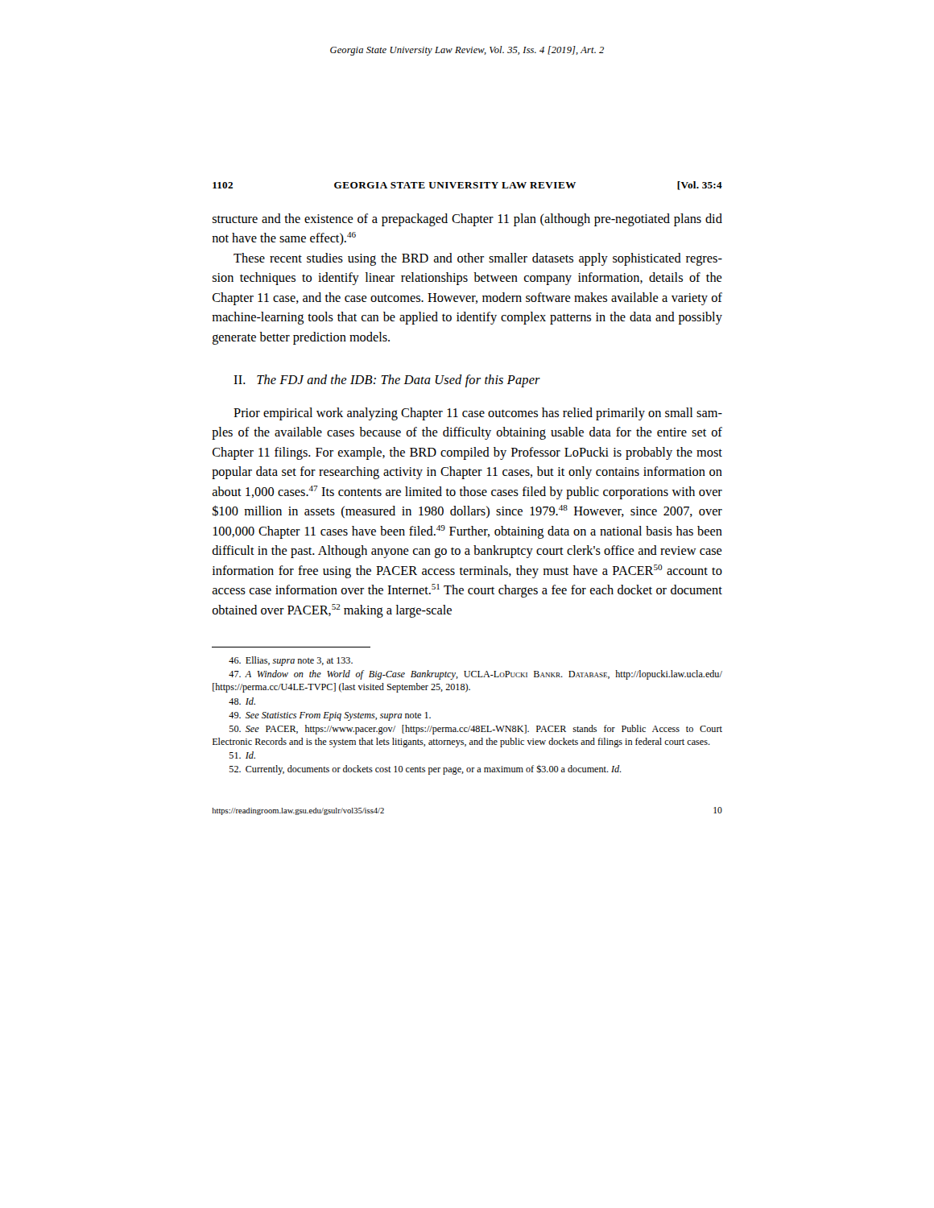Georgia State University Law Review, Vol. 35, Iss. 4 [2019], Art. 2
1102 GEORGIA STATE UNIVERSITY LAW REVIEW [Vol. 35:4
structure and the existence of a prepackaged Chapter 11 plan (although pre-negotiated plans did not have the same effect).46
These recent studies using the BRD and other smaller datasets apply sophisticated regression techniques to identify linear relationships between company information, details of the Chapter 11 case, and the case outcomes. However, modern software makes available a variety of machine-learning tools that can be applied to identify complex patterns in the data and possibly generate better prediction models.
II. The FDJ and the IDB: The Data Used for this Paper
Prior empirical work analyzing Chapter 11 case outcomes has relied primarily on small samples of the available cases because of the difficulty obtaining usable data for the entire set of Chapter 11 filings. For example, the BRD compiled by Professor LoPucki is probably the most popular data set for researching activity in Chapter 11 cases, but it only contains information on about 1,000 cases.47 Its contents are limited to those cases filed by public corporations with over $100 million in assets (measured in 1980 dollars) since 1979.48 However, since 2007, over 100,000 Chapter 11 cases have been filed.49 Further, obtaining data on a national basis has been difficult in the past. Although anyone can go to a bankruptcy court clerk's office and review case information for free using the PACER access terminals, they must have a PACER50 account to access case information over the Internet.51 The court charges a fee for each docket or document obtained over PACER,52 making a large-scale
Ellias, supra note 3, at 133.
A Window on the World of Big-Case Bankruptcy, UCLA-LoPucki Bankr. Database, http://lopucki.law.ucla.edu/ [https://perma.cc/U4LE-TVPC] (last visited September 25, 2018).
Id.
See Statistics From Epiq Systems, supra note 1.
See PACER, https://www.pacer.gov/ [https://perma.cc/48EL-WN8K]. PACER stands for Public Access to Court Electronic Records and is the system that lets litigants, attorneys, and the public view dockets and filings in federal court cases.
Id.
Currently, documents or dockets cost 10 cents per page, or a maximum of $3.00 a document. Id.
https://readingroom.law.gsu.edu/gsulr/vol35/iss4/2 10